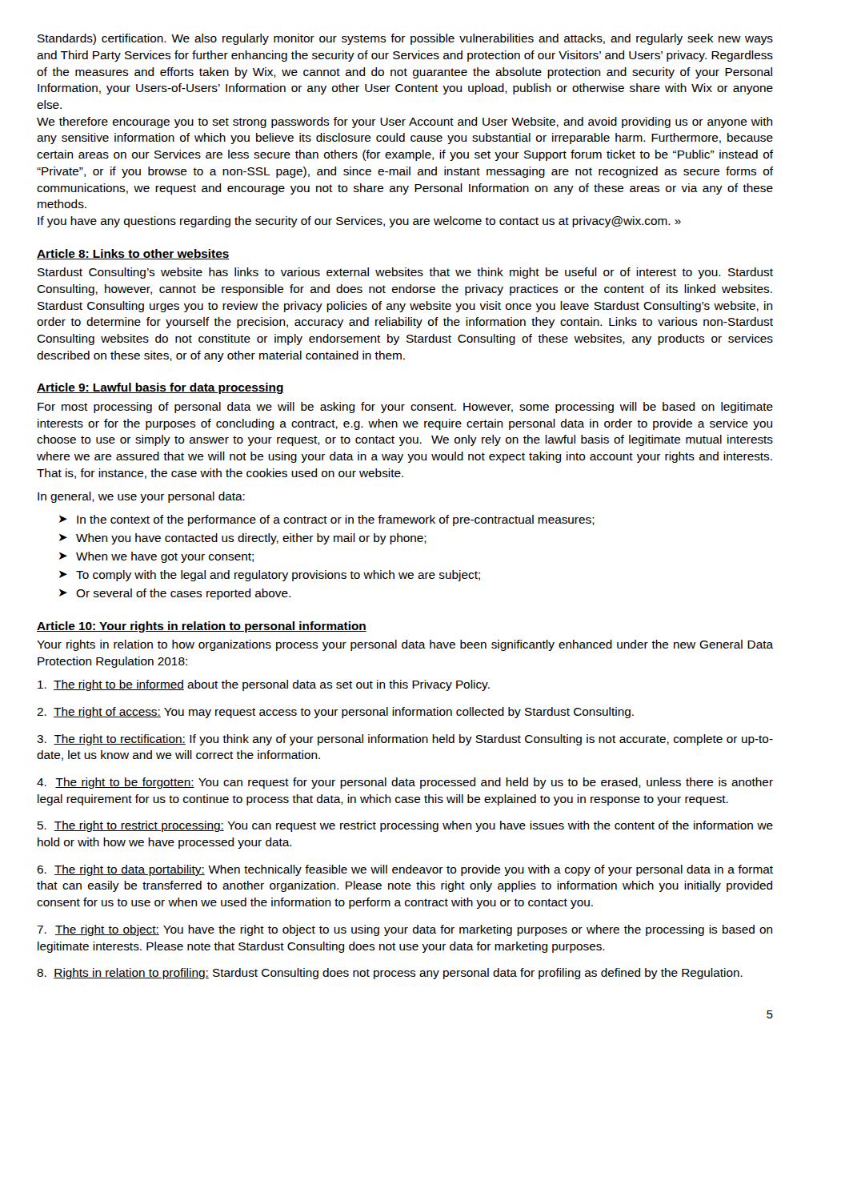Standards) certification. We also regularly monitor our systems for possible vulnerabilities and attacks, and regularly seek new ways and Third Party Services for further enhancing the security of our Services and protection of our Visitors’ and Users’ privacy. Regardless of the measures and efforts taken by Wix, we cannot and do not guarantee the absolute protection and security of your Personal Information, your Users-of-Users’ Information or any other User Content you upload, publish or otherwise share with Wix or anyone else.
We therefore encourage you to set strong passwords for your User Account and User Website, and avoid providing us or anyone with any sensitive information of which you believe its disclosure could cause you substantial or irreparable harm. Furthermore, because certain areas on our Services are less secure than others (for example, if you set your Support forum ticket to be “Public” instead of “Private”, or if you browse to a non-SSL page), and since e-mail and instant messaging are not recognized as secure forms of communications, we request and encourage you not to share any Personal Information on any of these areas or via any of these methods.
If you have any questions regarding the security of our Services, you are welcome to contact us at privacy@wix.com. »
Article 8: Links to other websites
Stardust Consulting’s website has links to various external websites that we think might be useful or of interest to you. Stardust Consulting, however, cannot be responsible for and does not endorse the privacy practices or the content of its linked websites. Stardust Consulting urges you to review the privacy policies of any website you visit once you leave Stardust Consulting’s website, in order to determine for yourself the precision, accuracy and reliability of the information they contain. Links to various non-Stardust Consulting websites do not constitute or imply endorsement by Stardust Consulting of these websites, any products or services described on these sites, or of any other material contained in them.
Article 9: Lawful basis for data processing
For most processing of personal data we will be asking for your consent. However, some processing will be based on legitimate interests or for the purposes of concluding a contract, e.g. when we require certain personal data in order to provide a service you choose to use or simply to answer to your request, or to contact you. We only rely on the lawful basis of legitimate mutual interests where we are assured that we will not be using your data in a way you would not expect taking into account your rights and interests. That is, for instance, the case with the cookies used on our website.
In general, we use your personal data:
In the context of the performance of a contract or in the framework of pre-contractual measures;
When you have contacted us directly, either by mail or by phone;
When we have got your consent;
To comply with the legal and regulatory provisions to which we are subject;
Or several of the cases reported above.
Article 10: Your rights in relation to personal information
Your rights in relation to how organizations process your personal data have been significantly enhanced under the new General Data Protection Regulation 2018:
1. The right to be informed about the personal data as set out in this Privacy Policy.
2. The right of access: You may request access to your personal information collected by Stardust Consulting.
3. The right to rectification: If you think any of your personal information held by Stardust Consulting is not accurate, complete or up-to-date, let us know and we will correct the information.
4. The right to be forgotten: You can request for your personal data processed and held by us to be erased, unless there is another legal requirement for us to continue to process that data, in which case this will be explained to you in response to your request.
5. The right to restrict processing: You can request we restrict processing when you have issues with the content of the information we hold or with how we have processed your data.
6. The right to data portability: When technically feasible we will endeavor to provide you with a copy of your personal data in a format that can easily be transferred to another organization. Please note this right only applies to information which you initially provided consent for us to use or when we used the information to perform a contract with you or to contact you.
7. The right to object: You have the right to object to us using your data for marketing purposes or where the processing is based on legitimate interests. Please note that Stardust Consulting does not use your data for marketing purposes.
8. Rights in relation to profiling: Stardust Consulting does not process any personal data for profiling as defined by the Regulation.
5